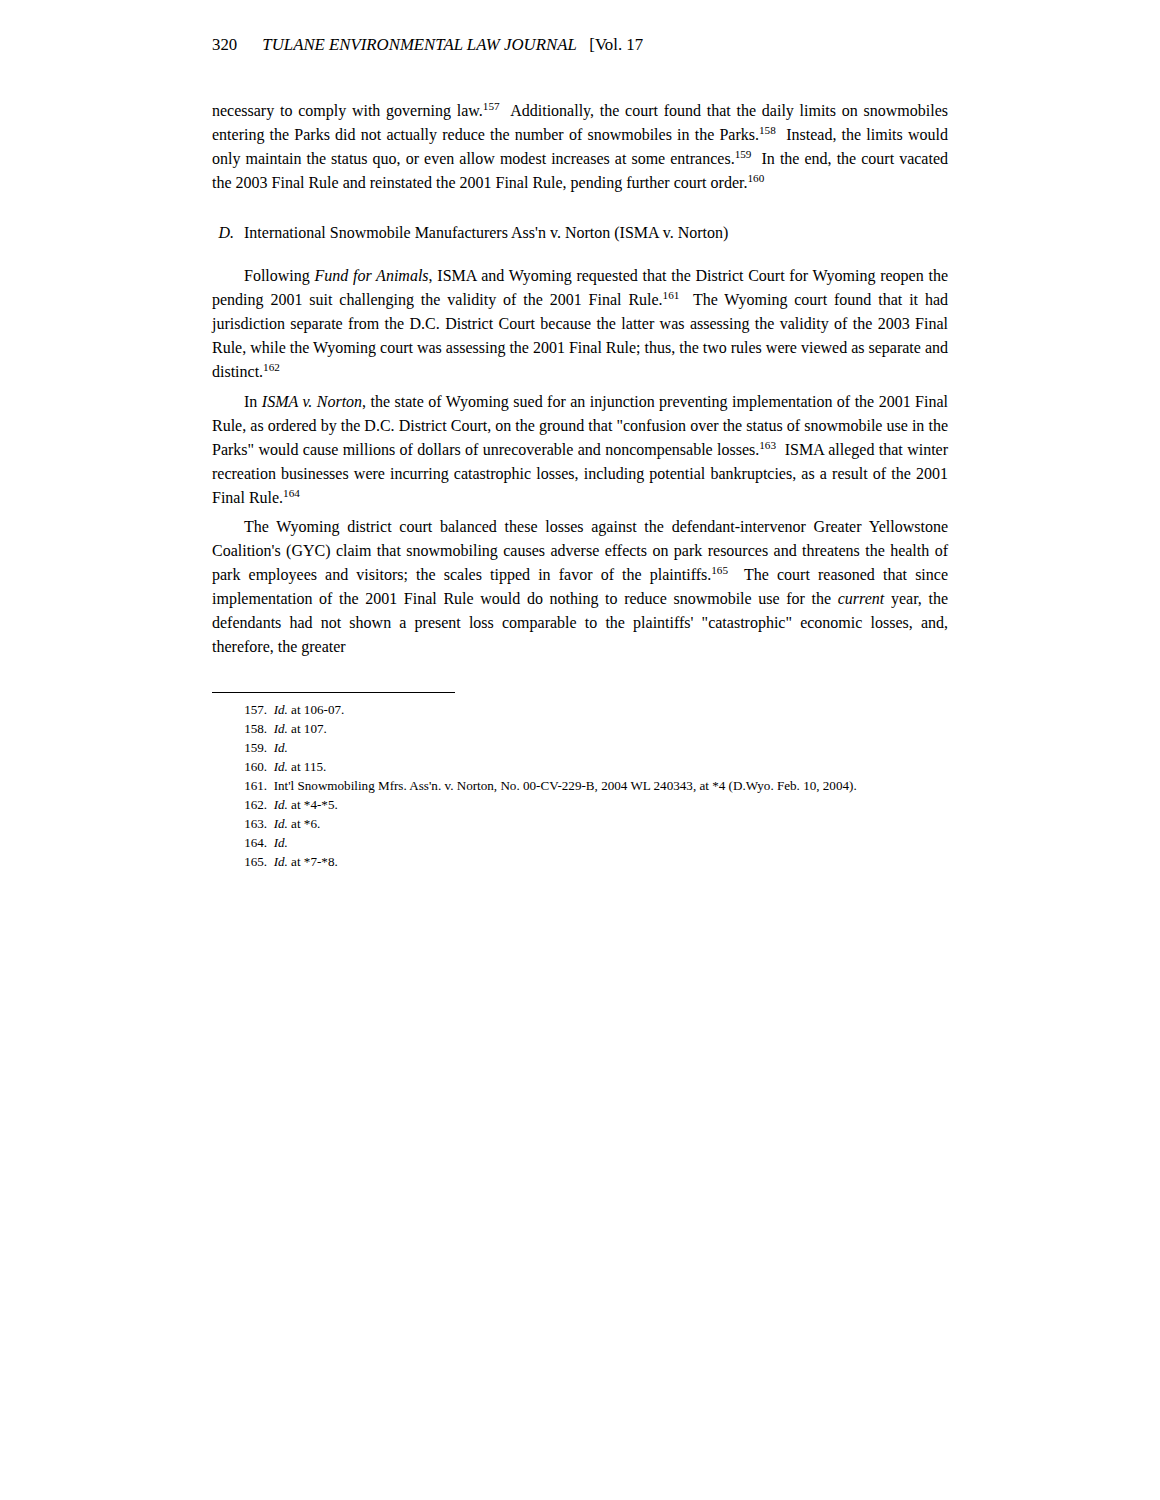320 TULANE ENVIRONMENTAL LAW JOURNAL [Vol. 17
necessary to comply with governing law.157 Additionally, the court found that the daily limits on snowmobiles entering the Parks did not actually reduce the number of snowmobiles in the Parks.158 Instead, the limits would only maintain the status quo, or even allow modest increases at some entrances.159 In the end, the court vacated the 2003 Final Rule and reinstated the 2001 Final Rule, pending further court order.160
D. International Snowmobile Manufacturers Ass'n v. Norton (ISMA v. Norton)
Following Fund for Animals, ISMA and Wyoming requested that the District Court for Wyoming reopen the pending 2001 suit challenging the validity of the 2001 Final Rule.161 The Wyoming court found that it had jurisdiction separate from the D.C. District Court because the latter was assessing the validity of the 2003 Final Rule, while the Wyoming court was assessing the 2001 Final Rule; thus, the two rules were viewed as separate and distinct.162
In ISMA v. Norton, the state of Wyoming sued for an injunction preventing implementation of the 2001 Final Rule, as ordered by the D.C. District Court, on the ground that "confusion over the status of snowmobile use in the Parks" would cause millions of dollars of unrecoverable and noncompensable losses.163 ISMA alleged that winter recreation businesses were incurring catastrophic losses, including potential bankruptcies, as a result of the 2001 Final Rule.164
The Wyoming district court balanced these losses against the defendant-intervenor Greater Yellowstone Coalition's (GYC) claim that snowmobiling causes adverse effects on park resources and threatens the health of park employees and visitors; the scales tipped in favor of the plaintiffs.165 The court reasoned that since implementation of the 2001 Final Rule would do nothing to reduce snowmobile use for the current year, the defendants had not shown a present loss comparable to the plaintiffs' "catastrophic" economic losses, and, therefore, the greater
157. Id. at 106-07.
158. Id. at 107.
159. Id.
160. Id. at 115.
161. Int'l Snowmobiling Mfrs. Ass'n. v. Norton, No. 00-CV-229-B, 2004 WL 240343, at *4 (D.Wyo. Feb. 10, 2004).
162. Id. at *4-*5.
163. Id. at *6.
164. Id.
165. Id. at *7-*8.